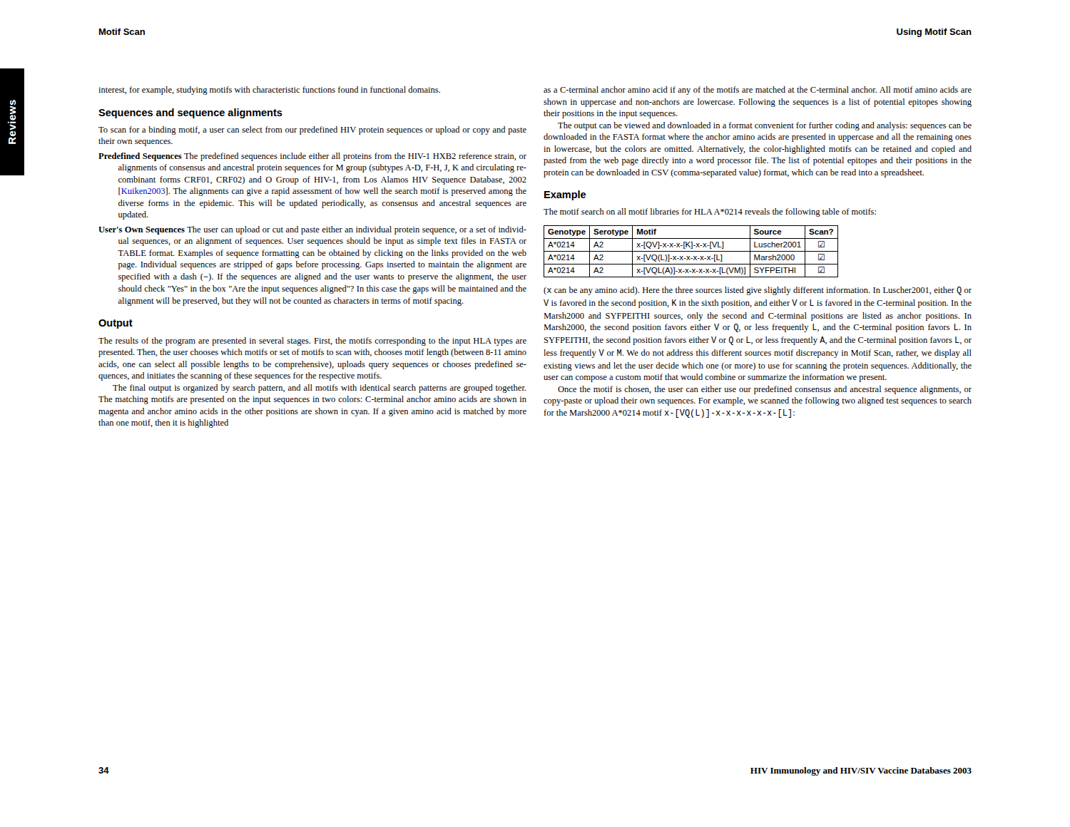Reviews
Motif Scan
Using Motif Scan
interest, for example, studying motifs with characteristic functions found in functional domains.
Sequences and sequence alignments
To scan for a binding motif, a user can select from our predefined HIV protein sequences or upload or copy and paste their own sequences.
Predefined Sequences The predefined sequences include either all proteins from the HIV-1 HXB2 reference strain, or alignments of consensus and ancestral protein sequences for M group (subtypes A-D, F-H, J, K and circulating recombinant forms CRF01, CRF02) and O Group of HIV-1, from Los Alamos HIV Sequence Database, 2002 [Kuiken2003]. The alignments can give a rapid assessment of how well the search motif is preserved among the diverse forms in the epidemic. This will be updated periodically, as consensus and ancestral sequences are updated.
User's Own Sequences The user can upload or cut and paste either an individual protein sequence, or a set of individual sequences, or an alignment of sequences. User sequences should be input as simple text files in FASTA or TABLE format. Examples of sequence formatting can be obtained by clicking on the links provided on the web page. Individual sequences are stripped of gaps before processing. Gaps inserted to maintain the alignment are specified with a dash (−). If the sequences are aligned and the user wants to preserve the alignment, the user should check "Yes" in the box "Are the input sequences aligned"? In this case the gaps will be maintained and the alignment will be preserved, but they will not be counted as characters in terms of motif spacing.
Output
The results of the program are presented in several stages. First, the motifs corresponding to the input HLA types are presented. Then, the user chooses which motifs or set of motifs to scan with, chooses motif length (between 8-11 amino acids, one can select all possible lengths to be comprehensive), uploads query sequences or chooses predefined sequences, and initiates the scanning of these sequences for the respective motifs.
The final output is organized by search pattern, and all motifs with identical search patterns are grouped together. The matching motifs are presented on the input sequences in two colors: C-terminal anchor amino acids are shown in magenta and anchor amino acids in the other positions are shown in cyan. If a given amino acid is matched by more than one motif, then it is highlighted
as a C-terminal anchor amino acid if any of the motifs are matched at the C-terminal anchor. All motif amino acids are shown in uppercase and non-anchors are lowercase. Following the sequences is a list of potential epitopes showing their positions in the input sequences.
The output can be viewed and downloaded in a format convenient for further coding and analysis: sequences can be downloaded in the FASTA format where the anchor amino acids are presented in uppercase and all the remaining ones in lowercase, but the colors are omitted. Alternatively, the color-highlighted motifs can be retained and copied and pasted from the web page directly into a word processor file. The list of potential epitopes and their positions in the protein can be downloaded in CSV (comma-separated value) format, which can be read into a spreadsheet.
Example
The motif search on all motif libraries for HLA A*0214 reveals the following table of motifs:
| Genotype | Serotype | Motif | Source | Scan? |
| --- | --- | --- | --- | --- |
| A*0214 | A2 | x-[QV]-x-x-x-[K]-x-x-[VL] | Luscher2001 | ☑ |
| A*0214 | A2 | x-[VQ(L)]-x-x-x-x-x-x-[L] | Marsh2000 | ☑ |
| A*0214 | A2 | x-[VQL(A)]-x-x-x-x-x-x-[L(VM)] | SYFPEITHI | ☑ |
(x can be any amino acid). Here the three sources listed give slightly different information. In Luscher2001, either Q or V is favored in the second position, K in the sixth position, and either V or L is favored in the C-terminal position. In the Marsh2000 and SYFPEITHI sources, only the second and C-terminal positions are listed as anchor positions. In Marsh2000, the second position favors either V or Q, or less frequently L, and the C-terminal position favors L. In SYFPEITHI, the second position favors either V or Q or L, or less frequently A, and the C-terminal position favors L, or less frequently V or M. We do not address this different sources motif discrepancy in Motif Scan, rather, we display all existing views and let the user decide which one (or more) to use for scanning the protein sequences. Additionally, the user can compose a custom motif that would combine or summarize the information we present.
Once the motif is chosen, the user can either use our predefined consensus and ancestral sequence alignments, or copy-paste or upload their own sequences. For example, we scanned the following two aligned test sequences to search for the Marsh2000 A*0214 motif x-[VQ(L)]-x-x-x-x-x-x-[L]:
34
HIV Immunology and HIV/SIV Vaccine Databases 2003